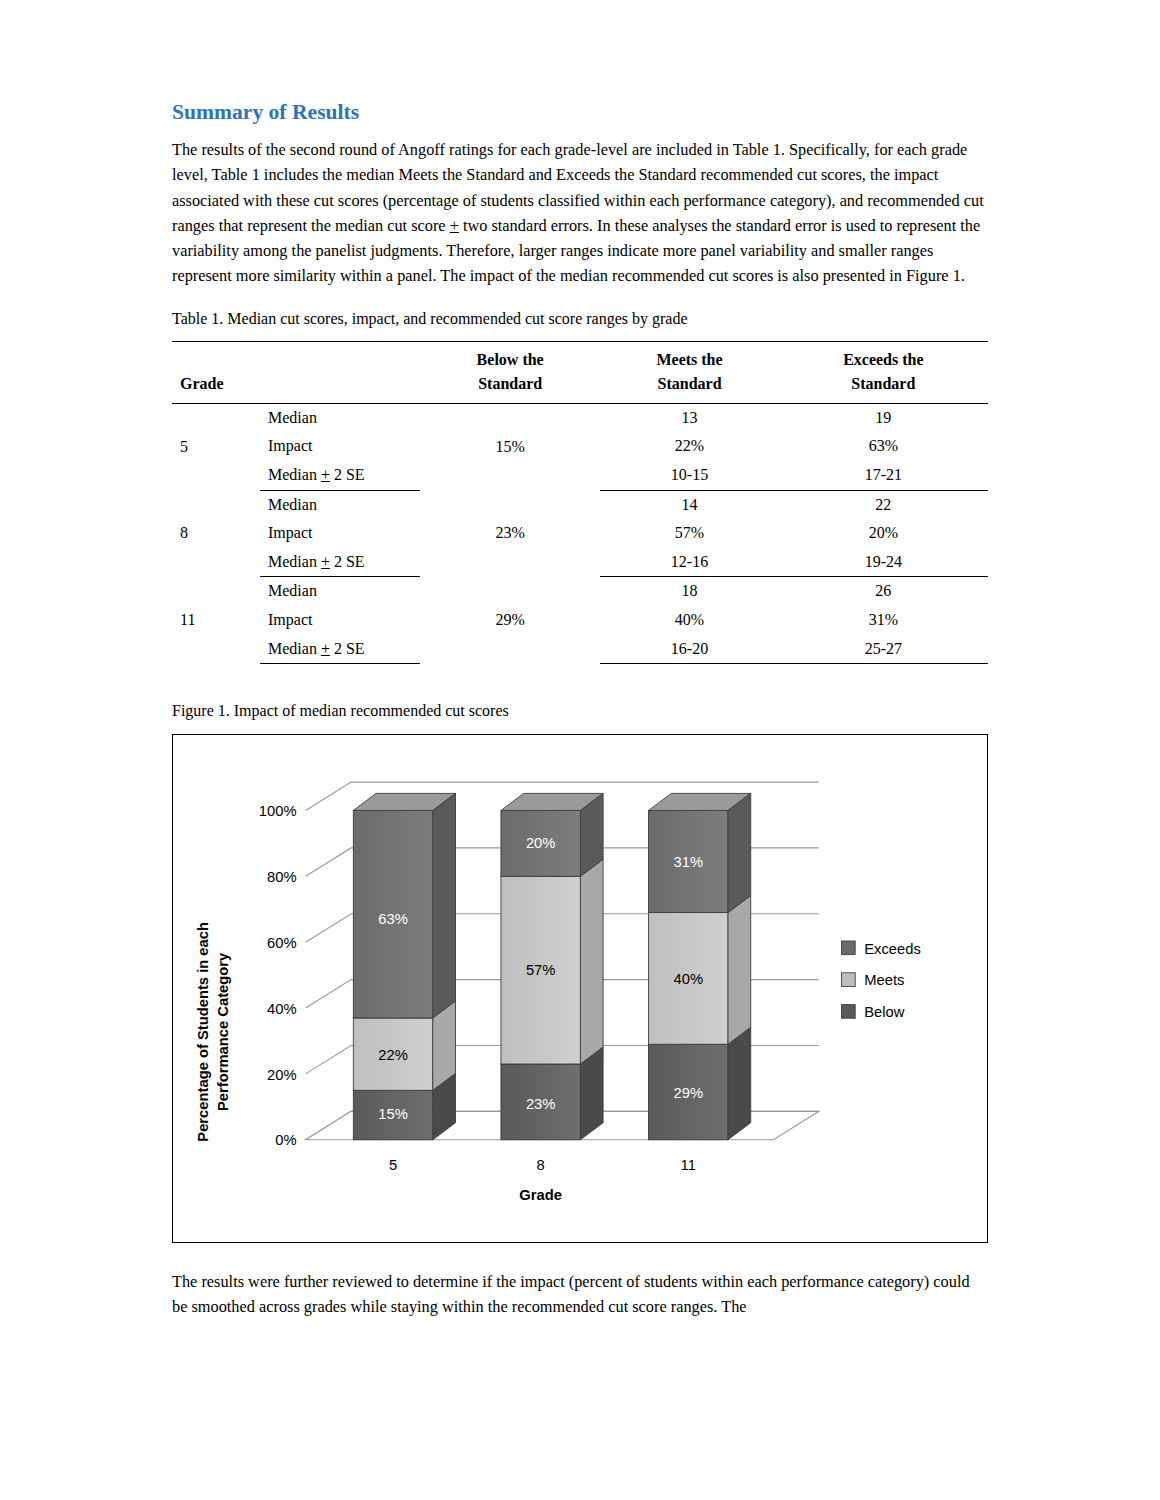Summary of Results
The results of the second round of Angoff ratings for each grade-level are included in Table 1. Specifically, for each grade level, Table 1 includes the median Meets the Standard and Exceeds the Standard recommended cut scores, the impact associated with these cut scores (percentage of students classified within each performance category), and recommended cut ranges that represent the median cut score + two standard errors. In these analyses the standard error is used to represent the variability among the panelist judgments. Therefore, larger ranges indicate more panel variability and smaller ranges represent more similarity within a panel. The impact of the median recommended cut scores is also presented in Figure 1.
Table 1. Median cut scores, impact, and recommended cut score ranges by grade
| Grade | Below the Standard | Meets the Standard | Exceeds the Standard |
| --- | --- | --- | --- |
| 5 | Median | 15% | 13 | 19 |
| Impact | 22% | 63% |
| Median + 2 SE | 10-15 | 17-21 |
| 8 | Median | 23% | 14 | 22 |
| Impact | 57% | 20% |
| Median + 2 SE | 12-16 | 19-24 |
| 11 | Median | 29% | 18 | 26 |
| Impact | 40% | 31% |
| Median + 2 SE | 16-20 | 25-27 |
Figure 1. Impact of median recommended cut scores
Percentage of Students in each Performance Category 100% 80% 60% 40% 20% 0% 15% 22% 63% 23% 57% 20% 29% 40% 31% 5 8 11 Grade Exceeds Meets Below
The results were further reviewed to determine if the impact (percent of students within each performance category) could be smoothed across grades while staying within the recommended cut score ranges. The